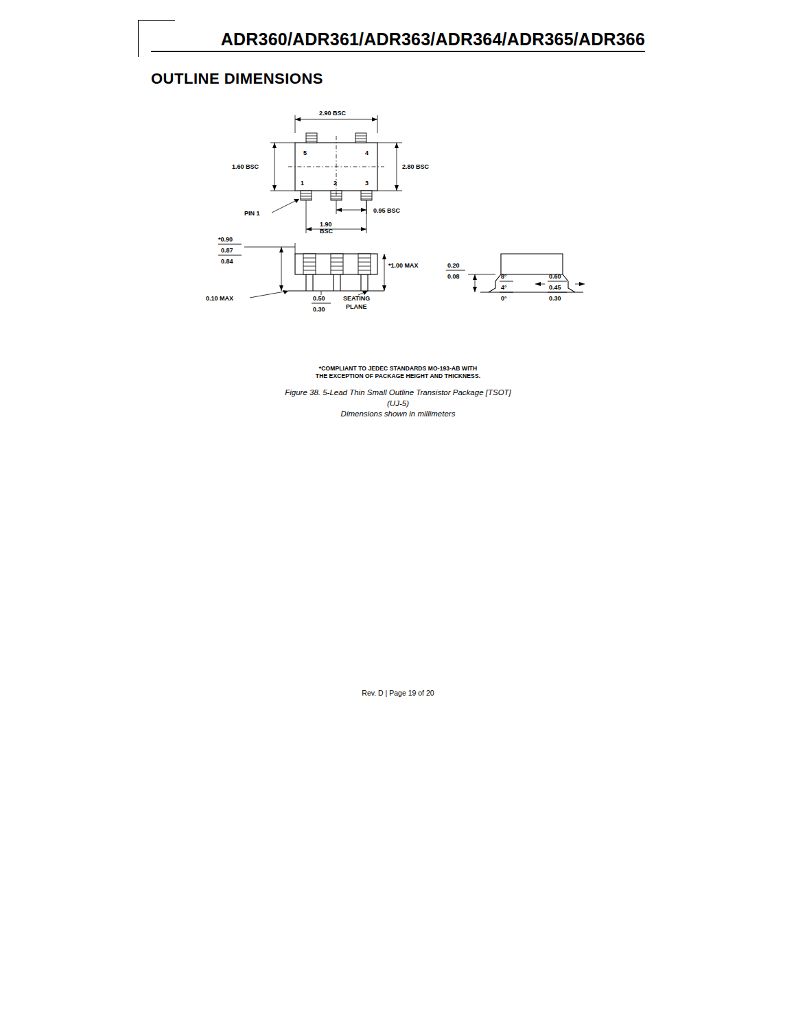ADR360/ADR361/ADR363/ADR364/ADR365/ADR366
OUTLINE DIMENSIONS
5 4 1 2 3 2.90 BSC 2.80 BSC 1.60 BSC PIN 1 0.95 BSC 1.90 BSC *0.90 0.87 0.84 *1.00 MAX 0.10 MAX 0.50 0.30 SEATING PLANE 0.20 0.08 8° 4° 0° 0.60 0.45 0.30
*COMPLIANT TO JEDEC STANDARDS MO-193-AB WITH
THE EXCEPTION OF PACKAGE HEIGHT AND THICKNESS.
Figure 38. 5-Lead Thin Small Outline Transistor Package [TSOT]
(UJ-5)
Dimensions shown in millimeters
Rev. D | Page 19 of 20